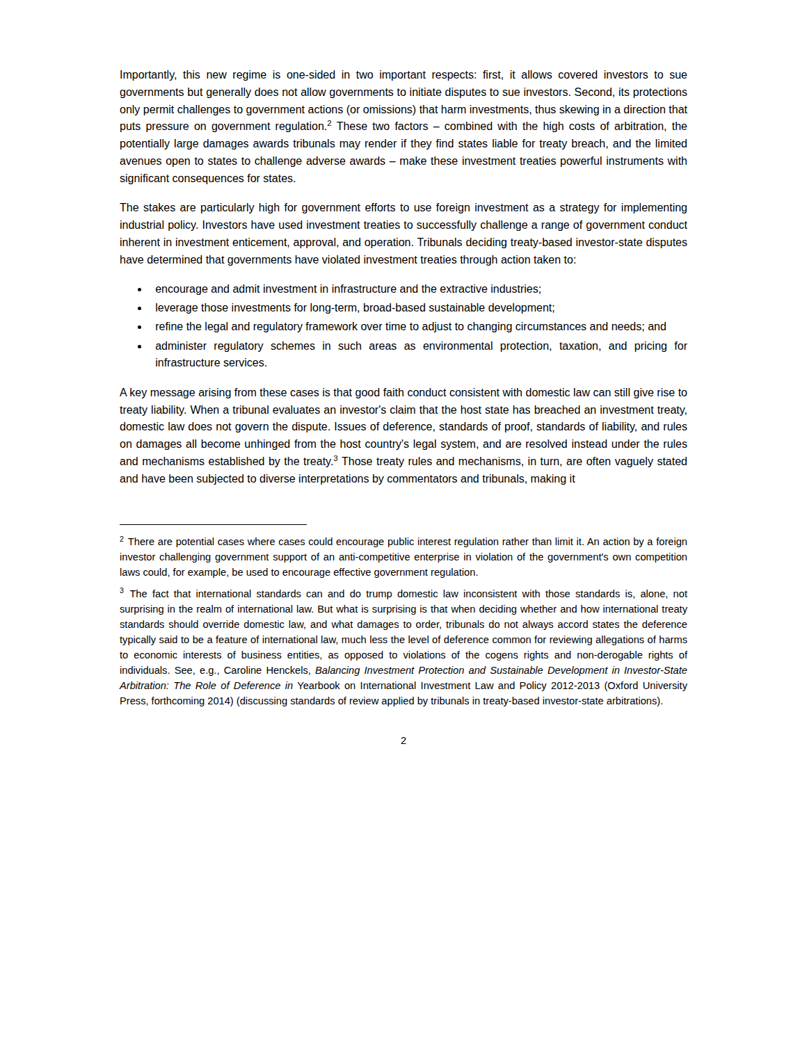Importantly, this new regime is one-sided in two important respects: first, it allows covered investors to sue governments but generally does not allow governments to initiate disputes to sue investors. Second, its protections only permit challenges to government actions (or omissions) that harm investments, thus skewing in a direction that puts pressure on government regulation.2 These two factors – combined with the high costs of arbitration, the potentially large damages awards tribunals may render if they find states liable for treaty breach, and the limited avenues open to states to challenge adverse awards – make these investment treaties powerful instruments with significant consequences for states.
The stakes are particularly high for government efforts to use foreign investment as a strategy for implementing industrial policy. Investors have used investment treaties to successfully challenge a range of government conduct inherent in investment enticement, approval, and operation. Tribunals deciding treaty-based investor-state disputes have determined that governments have violated investment treaties through action taken to:
encourage and admit investment in infrastructure and the extractive industries;
leverage those investments for long-term, broad-based sustainable development;
refine the legal and regulatory framework over time to adjust to changing circumstances and needs; and
administer regulatory schemes in such areas as environmental protection, taxation, and pricing for infrastructure services.
A key message arising from these cases is that good faith conduct consistent with domestic law can still give rise to treaty liability. When a tribunal evaluates an investor's claim that the host state has breached an investment treaty, domestic law does not govern the dispute. Issues of deference, standards of proof, standards of liability, and rules on damages all become unhinged from the host country's legal system, and are resolved instead under the rules and mechanisms established by the treaty.3 Those treaty rules and mechanisms, in turn, are often vaguely stated and have been subjected to diverse interpretations by commentators and tribunals, making it
2 There are potential cases where cases could encourage public interest regulation rather than limit it. An action by a foreign investor challenging government support of an anti-competitive enterprise in violation of the government's own competition laws could, for example, be used to encourage effective government regulation.
3 The fact that international standards can and do trump domestic law inconsistent with those standards is, alone, not surprising in the realm of international law. But what is surprising is that when deciding whether and how international treaty standards should override domestic law, and what damages to order, tribunals do not always accord states the deference typically said to be a feature of international law, much less the level of deference common for reviewing allegations of harms to economic interests of business entities, as opposed to violations of the cogens rights and non-derogable rights of individuals. See, e.g., Caroline Henckels, Balancing Investment Protection and Sustainable Development in Investor-State Arbitration: The Role of Deference in Yearbook on International Investment Law and Policy 2012-2013 (Oxford University Press, forthcoming 2014) (discussing standards of review applied by tribunals in treaty-based investor-state arbitrations).
2